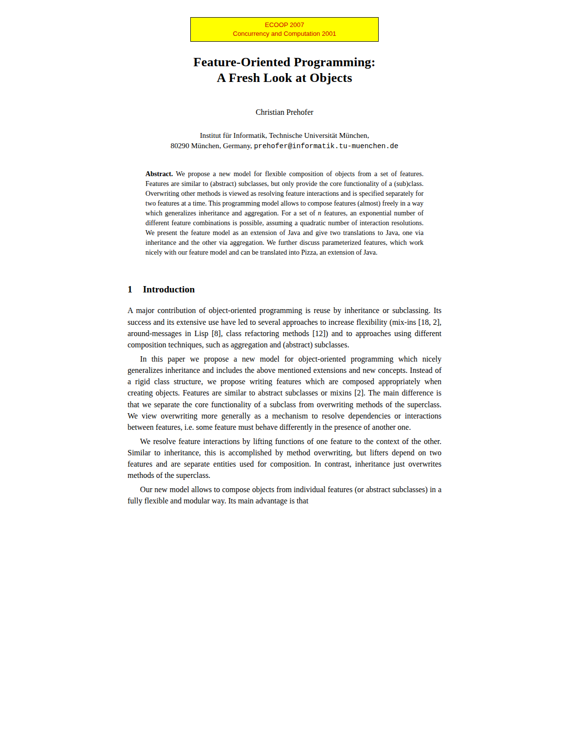ECOOP 2007
Concurrency and Computation 2001
Feature-Oriented Programming:
A Fresh Look at Objects
Christian Prehofer
Institut für Informatik, Technische Universität München,
80290 München, Germany, prehofer@informatik.tu-muenchen.de
Abstract. We propose a new model for flexible composition of objects from a set of features. Features are similar to (abstract) subclasses, but only provide the core functionality of a (sub)class. Overwriting other methods is viewed as resolving feature interactions and is specified separately for two features at a time. This programming model allows to compose features (almost) freely in a way which generalizes inheritance and aggregation. For a set of n features, an exponential number of different feature combinations is possible, assuming a quadratic number of interaction resolutions. We present the feature model as an extension of Java and give two translations to Java, one via inheritance and the other via aggregation. We further discuss parameterized features, which work nicely with our feature model and can be translated into Pizza, an extension of Java.
1 Introduction
A major contribution of object-oriented programming is reuse by inheritance or subclassing. Its success and its extensive use have led to several approaches to increase flexibility (mix-ins [18, 2], around-messages in Lisp [8], class refactoring methods [12]) and to approaches using different composition techniques, such as aggregation and (abstract) subclasses.
In this paper we propose a new model for object-oriented programming which nicely generalizes inheritance and includes the above mentioned extensions and new concepts. Instead of a rigid class structure, we propose writing features which are composed appropriately when creating objects. Features are similar to abstract subclasses or mixins [2]. The main difference is that we separate the core functionality of a subclass from overwriting methods of the superclass. We view overwriting more generally as a mechanism to resolve dependencies or interactions between features, i.e. some feature must behave differently in the presence of another one.
We resolve feature interactions by lifting functions of one feature to the context of the other. Similar to inheritance, this is accomplished by method overwriting, but lifters depend on two features and are separate entities used for composition. In contrast, inheritance just overwrites methods of the superclass.
Our new model allows to compose objects from individual features (or abstract subclasses) in a fully flexible and modular way. Its main advantage is that